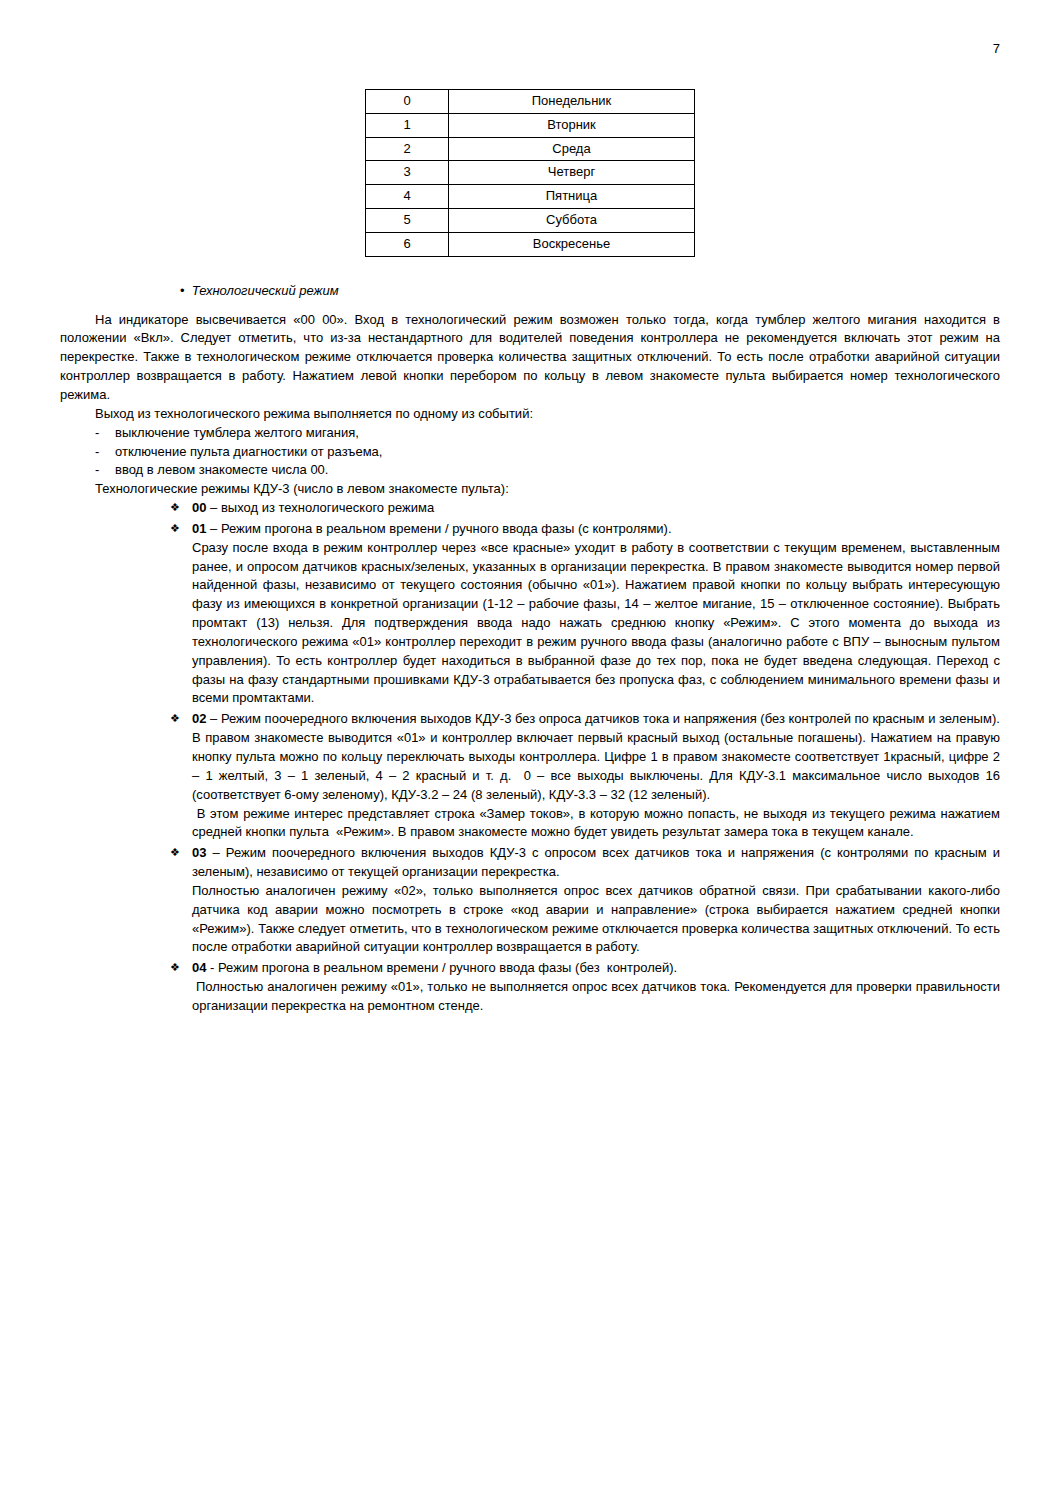7
| 0 | Понедельник |
| 1 | Вторник |
| 2 | Среда |
| 3 | Четверг |
| 4 | Пятница |
| 5 | Суббота |
| 6 | Воскресенье |
Технологический режим
На индикаторе высвечивается «00 00». Вход в технологический режим возможен только тогда, когда тумблер желтого мигания находится в положении «Вкл». Следует отметить, что из-за нестандартного для водителей поведения контроллера не рекомендуется включать этот режим на перекрестке. Также в технологическом режиме отключается проверка количества защитных отключений. То есть после отработки аварийной ситуации контроллер возвращается в работу. Нажатием левой кнопки перебором по кольцу в левом знакоместе пульта выбирается номер технологического режима.
Выход из технологического режима выполняется по одному из событий:
выключение тумблера желтого мигания,
отключение пульта диагностики от разъема,
ввод в левом знакоместе числа 00.
Технологические режимы КДУ-3 (число в левом знакоместе пульта):
00 – выход из технологического режима
01 – Режим прогона в реальном времени / ручного ввода фазы (с контролями).
Сразу после входа в режим контроллер через «все красные» уходит в работу в соответствии с текущим временем, выставленным ранее, и опросом датчиков красных/зеленых, указанных в организации перекрестка. В правом знакоместе выводится номер первой найденной фазы, независимо от текущего состояния (обычно «01»). Нажатием правой кнопки по кольцу выбрать интересующую фазу из имеющихся в конкретной организации (1-12 – рабочие фазы, 14 – желтое мигание, 15 – отключенное состояние). Выбрать промтакт (13) нельзя. Для подтверждения ввода надо нажать среднюю кнопку «Режим». С этого момента до выхода из технологического режима «01» контроллер переходит в режим ручного ввода фазы (аналогично работе с ВПУ – выносным пультом управления). То есть контроллер будет находиться в выбранной фазе до тех пор, пока не будет введена следующая. Переход с фазы на фазу стандартными прошивками КДУ-3 отрабатывается без пропуска фаз, с соблюдением минимального времени фазы и всеми промтактами.
02 – Режим поочередного включения выходов КДУ-3 без опроса датчиков тока и напряжения (без контролей по красным и зеленым).
В правом знакоместе выводится «01» и контроллер включает первый красный выход (остальные погашены). Нажатием на правую кнопку пульта можно по кольцу переключать выходы контроллера. Цифре 1 в правом знакоместе соответствует 1красный, цифре 2 – 1 желтый, 3 – 1 зеленый, 4 – 2 красный и т. д. 0 – все выходы выключены. Для КДУ-3.1 максимальное число выходов 16 (соответствует 6-ому зеленому), КДУ-3.2 – 24 (8 зеленый), КДУ-3.3 – 32 (12 зеленый).
В этом режиме интерес представляет строка «Замер токов», в которую можно попасть, не выходя из текущего режима нажатием средней кнопки пульта «Режим». В правом знакоместе можно будет увидеть результат замера тока в текущем канале.
03 – Режим поочередного включения выходов КДУ-3 с опросом всех датчиков тока и напряжения (с контролями по красным и зеленым), независимо от текущей организации перекрестка.
Полностью аналогичен режиму «02», только выполняется опрос всех датчиков обратной связи. При срабатывании какого-либо датчика код аварии можно посмотреть в строке «код аварии и направление» (строка выбирается нажатием средней кнопки «Режим»). Также следует отметить, что в технологическом режиме отключается проверка количества защитных отключений. То есть после отработки аварийной ситуации контроллер возвращается в работу.
04 - Режим прогона в реальном времени / ручного ввода фазы (без контролей).
Полностью аналогичен режиму «01», только не выполняется опрос всех датчиков тока. Рекомендуется для проверки правильности организации перекрестка на ремонтном стенде.